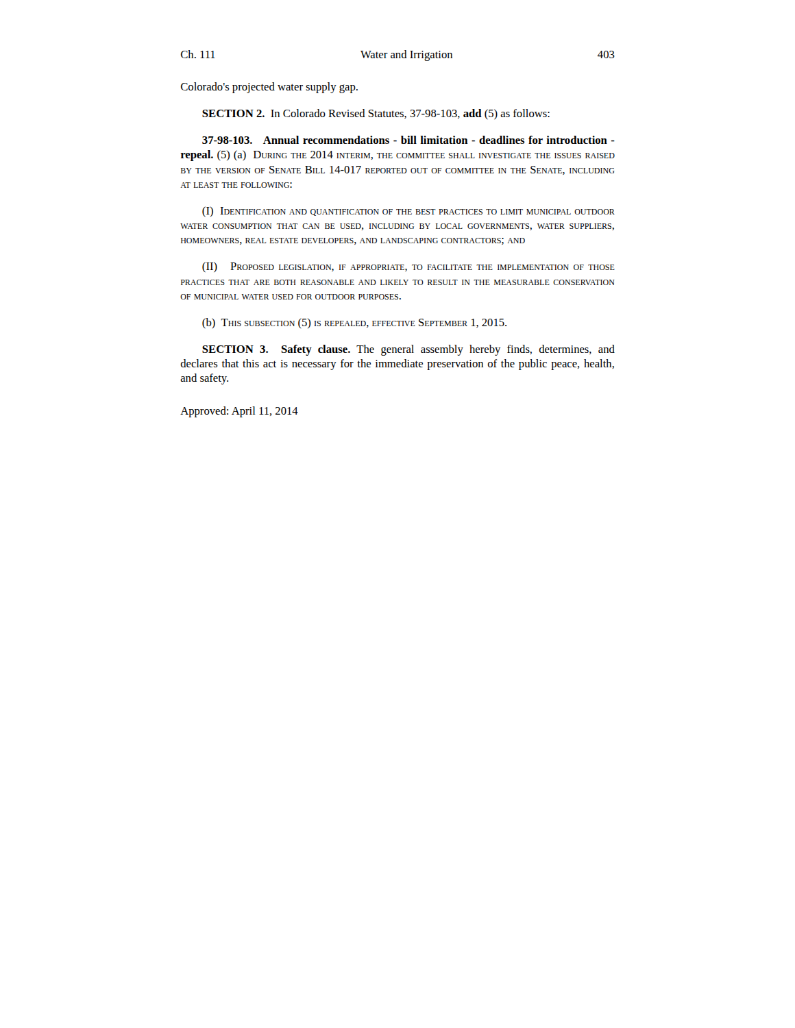Ch. 111 Water and Irrigation 403
Colorado's projected water supply gap.
SECTION 2. In Colorado Revised Statutes, 37-98-103, add (5) as follows:
37-98-103. Annual recommendations - bill limitation - deadlines for introduction - repeal. (5) (a) During the 2014 interim, the committee shall investigate the issues raised by the version of Senate Bill 14-017 reported out of committee in the Senate, including at least the following:
(I) Identification and quantification of the best practices to limit municipal outdoor water consumption that can be used, including by local governments, water suppliers, homeowners, real estate developers, and landscaping contractors; and
(II) Proposed legislation, if appropriate, to facilitate the implementation of those practices that are both reasonable and likely to result in the measurable conservation of municipal water used for outdoor purposes.
(b) This subsection (5) is repealed, effective September 1, 2015.
SECTION 3. Safety clause. The general assembly hereby finds, determines, and declares that this act is necessary for the immediate preservation of the public peace, health, and safety.
Approved: April 11, 2014